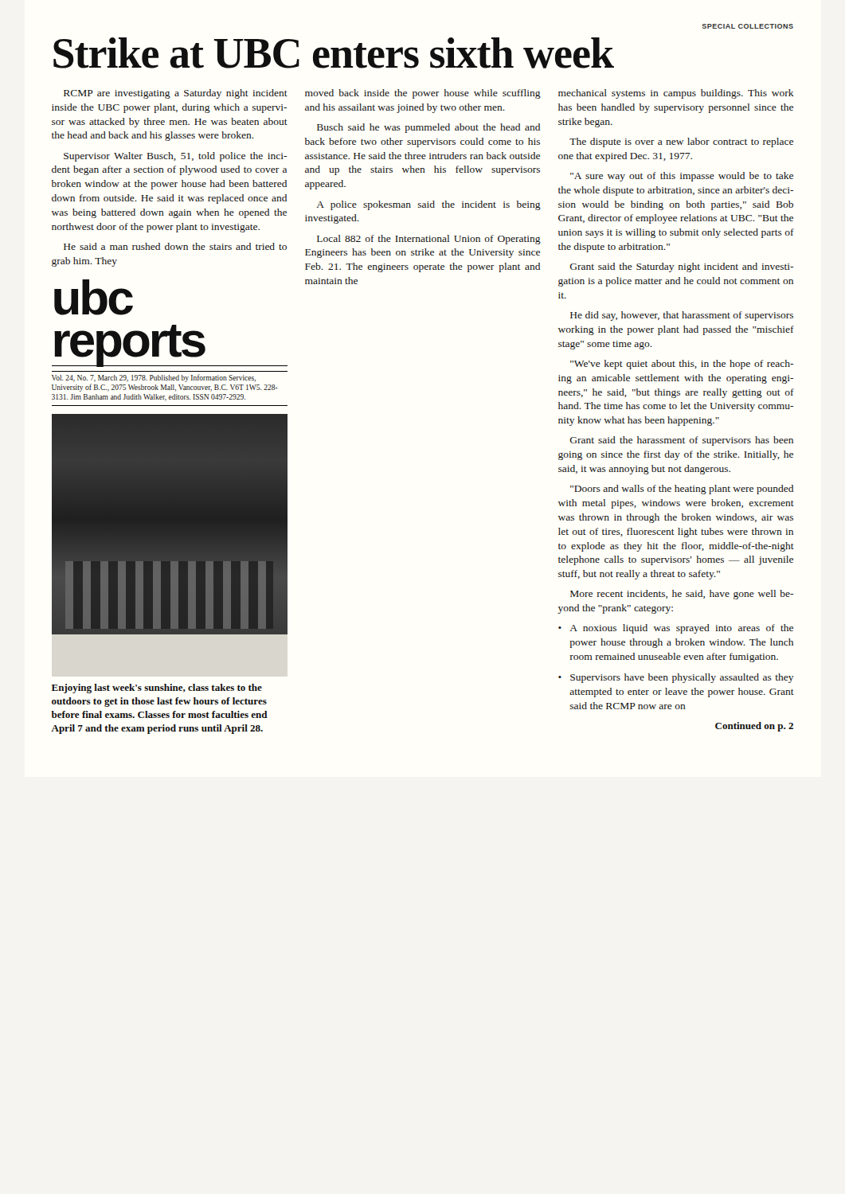SPECIAL COLLECTIONS
Strike at UBC enters sixth week
RCMP are investigating a Saturday night incident inside the UBC power plant, during which a supervisor was attacked by three men. He was beaten about the head and back and his glasses were broken.
Supervisor Walter Busch, 51, told police the incident began after a section of plywood used to cover a broken window at the power house had been battered down from outside. He said it was replaced once and was being battered down again when he opened the northwest door of the power plant to investigate.
He said a man rushed down the stairs and tried to grab him. They
ubcreports
Vol. 24, No. 7, March 29, 1978. Published by Information Services, University of B.C., 2075 Wesbrook Mall, Vancouver, B.C. V6T 1W5. 228-3131. Jim Banham and Judith Walker, editors. ISSN 0497-2929.
Enjoying last week's sunshine, class takes to the outdoors to get in those last few hours of lectures before final exams. Classes for most faculties end April 7 and the exam period runs until April 28.
moved back inside the power house while scuffling and his assailant was joined by two other men.
Busch said he was pummeled about the head and back before two other supervisors could come to his assistance. He said the three intruders ran back outside and up the stairs when his fellow supervisors appeared.
A police spokesman said the incident is being investigated.
Local 882 of the International Union of Operating Engineers has been on strike at the University since Feb. 21. The engineers operate the power plant and maintain the
mechanical systems in campus buildings. This work has been handled by supervisory personnel since the strike began.
The dispute is over a new labor contract to replace one that expired Dec. 31, 1977.
"A sure way out of this impasse would be to take the whole dispute to arbitration, since an arbiter's decision would be binding on both parties," said Bob Grant, director of employee relations at UBC. "But the union says it is willing to submit only selected parts of the dispute to arbitration."
Grant said the Saturday night incident and investigation is a police matter and he could not comment on it.
He did say, however, that harassment of supervisors working in the power plant had passed the "mischief stage" some time ago.
"We've kept quiet about this, in the hope of reaching an amicable settlement with the operating engineers," he said, "but things are really getting out of hand. The time has come to let the University community know what has been happening."
Grant said the harassment of supervisors has been going on since the first day of the strike. Initially, he said, it was annoying but not dangerous.
"Doors and walls of the heating plant were pounded with metal pipes, windows were broken, excrement was thrown in through the broken windows, air was let out of tires, fluorescent light tubes were thrown in to explode as they hit the floor, middle-of-the-night telephone calls to supervisors' homes — all juvenile stuff, but not really a threat to safety."
More recent incidents, he said, have gone well beyond the "prank" category:
A noxious liquid was sprayed into areas of the power house through a broken window. The lunch room remained unuseable even after fumigation.
Supervisors have been physically assaulted as they attempted to enter or leave the power house. Grant said the RCMP now are on
Continued on p. 2